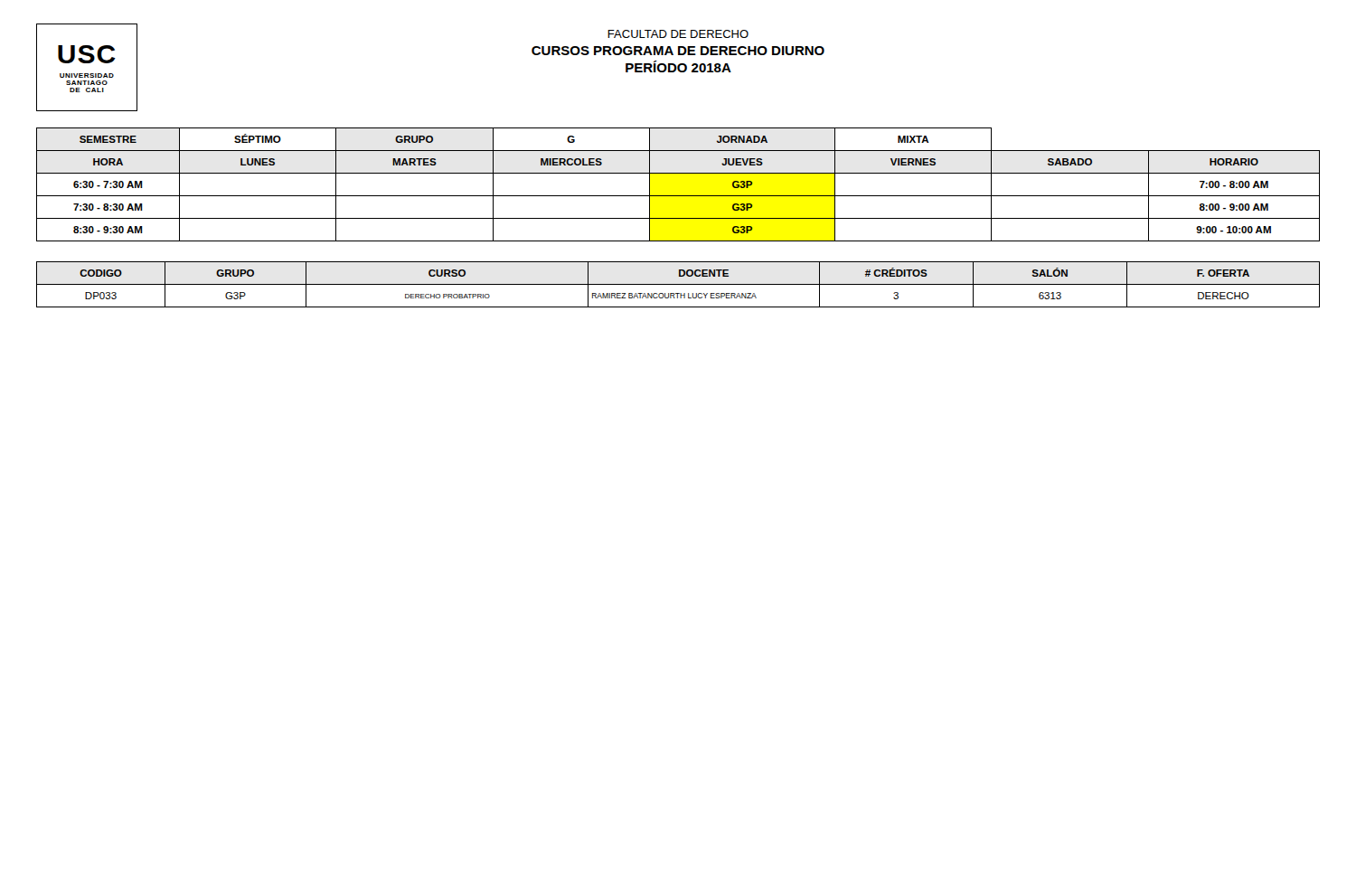USC
UNIVERSIDAD
SANTIAGO
DE CALI
FACULTAD DE DERECHO
CURSOS PROGRAMA DE DERECHO DIURNO
PERÍODO 2018A
| SEMESTRE | SÉPTIMO | GRUPO | G | JORNADA | MIXTA | | |
| HORA | LUNES | MARTES | MIERCOLES | JUEVES | VIERNES | SABADO | HORARIO |
| 6:30 - 7:30 AM | | | | G3P | | | 7:00 - 8:00 AM |
| 7:30 - 8:30 AM | | | | G3P | | | 8:00 - 9:00 AM |
| 8:30 - 9:30 AM | | | | G3P | | | 9:00 - 10:00 AM |
| CODIGO | GRUPO | CURSO | DOCENTE | # CRÉDITOS | SALÓN | F. OFERTA |
| DP033 | G3P | DERECHO PROBATPRIO | RAMIREZ BATANCOURTH LUCY ESPERANZA | 3 | 6313 | DERECHO |